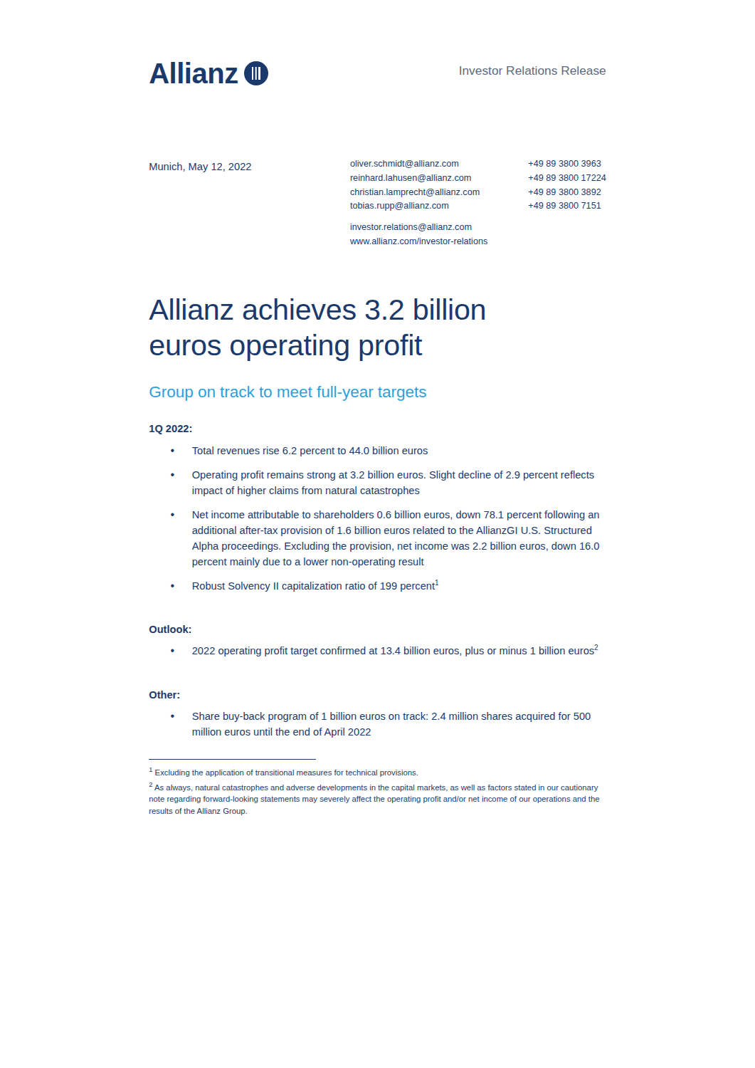Allianz
Investor Relations Release
Munich, May 12, 2022
oliver.schmidt@allianz.com
reinhard.lahusen@allianz.com
christian.lamprecht@allianz.com
tobias.rupp@allianz.com
+49 89 3800 3963
+49 89 3800 17224
+49 89 3800 3892
+49 89 3800 7151
investor.relations@allianz.com
www.allianz.com/investor-relations
Allianz achieves 3.2 billion
euros operating profit
Group on track to meet full-year targets
1Q 2022:
Total revenues rise 6.2 percent to 44.0 billion euros
Operating profit remains strong at 3.2 billion euros. Slight decline of 2.9 percent reflects impact of higher claims from natural catastrophes
Net income attributable to shareholders 0.6 billion euros, down 78.1 percent following an additional after-tax provision of 1.6 billion euros related to the AllianzGI U.S. Structured Alpha proceedings. Excluding the provision, net income was 2.2 billion euros, down 16.0 percent mainly due to a lower non-operating result
Robust Solvency II capitalization ratio of 199 percent1
Outlook:
2022 operating profit target confirmed at 13.4 billion euros, plus or minus 1 billion euros2
Other:
Share buy-back program of 1 billion euros on track: 2.4 million shares acquired for 500 million euros until the end of April 2022
1 Excluding the application of transitional measures for technical provisions.
2 As always, natural catastrophes and adverse developments in the capital markets, as well as factors stated in our cautionary note regarding forward-looking statements may severely affect the operating profit and/or net income of our operations and the results of the Allianz Group.